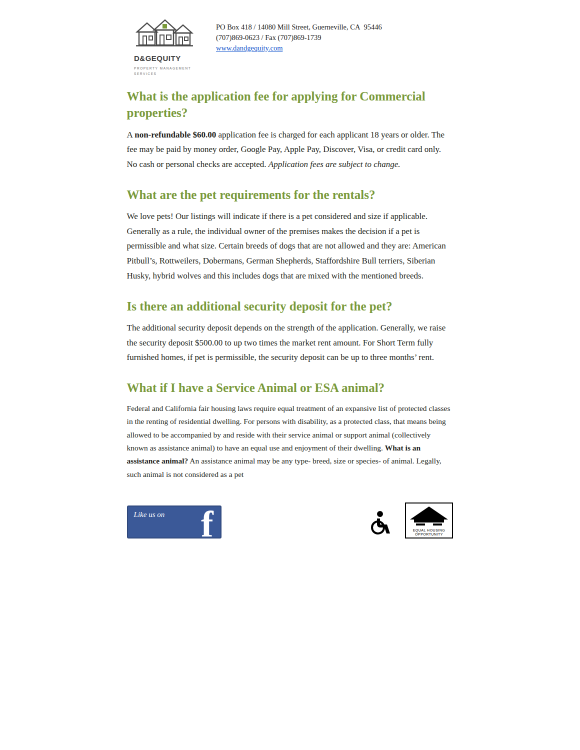D&GEQUITY
Property Management Services
PO Box 418 / 14080 Mill Street, Guerneville, CA 95446
(707)869-0623 / Fax (707)869-1739
www.dandgequity.com
What is the application fee for applying for Commercial properties?
A non-refundable $60.00 application fee is charged for each applicant 18 years or older. The fee may be paid by money order, Google Pay, Apple Pay, Discover, Visa, or credit card only. No cash or personal checks are accepted. Application fees are subject to change.
What are the pet requirements for the rentals?
We love pets! Our listings will indicate if there is a pet considered and size if applicable. Generally as a rule, the individual owner of the premises makes the decision if a pet is permissible and what size. Certain breeds of dogs that are not allowed and they are: American Pitbull’s, Rottweilers, Dobermans, German Shepherds, Staffordshire Bull terriers, Siberian Husky, hybrid wolves and this includes dogs that are mixed with the mentioned breeds.
Is there an additional security deposit for the pet?
The additional security deposit depends on the strength of the application. Generally, we raise the security deposit $500.00 to up two times the market rent amount. For Short Term fully furnished homes, if pet is permissible, the security deposit can be up to three months’ rent.
What if I have a Service Animal or ESA animal?
Federal and California fair housing laws require equal treatment of an expansive list of protected classes in the renting of residential dwelling. For persons with disability, as a protected class, that means being allowed to be accompanied by and reside with their service animal or support animal (collectively known as assistance animal) to have an equal use and enjoyment of their dwelling. What is an assistance animal? An assistance animal may be any type- breed, size or species- of animal. Legally, such animal is not considered as a pet
Like us on
f
EQUAL HOUSING OPPORTUNITY